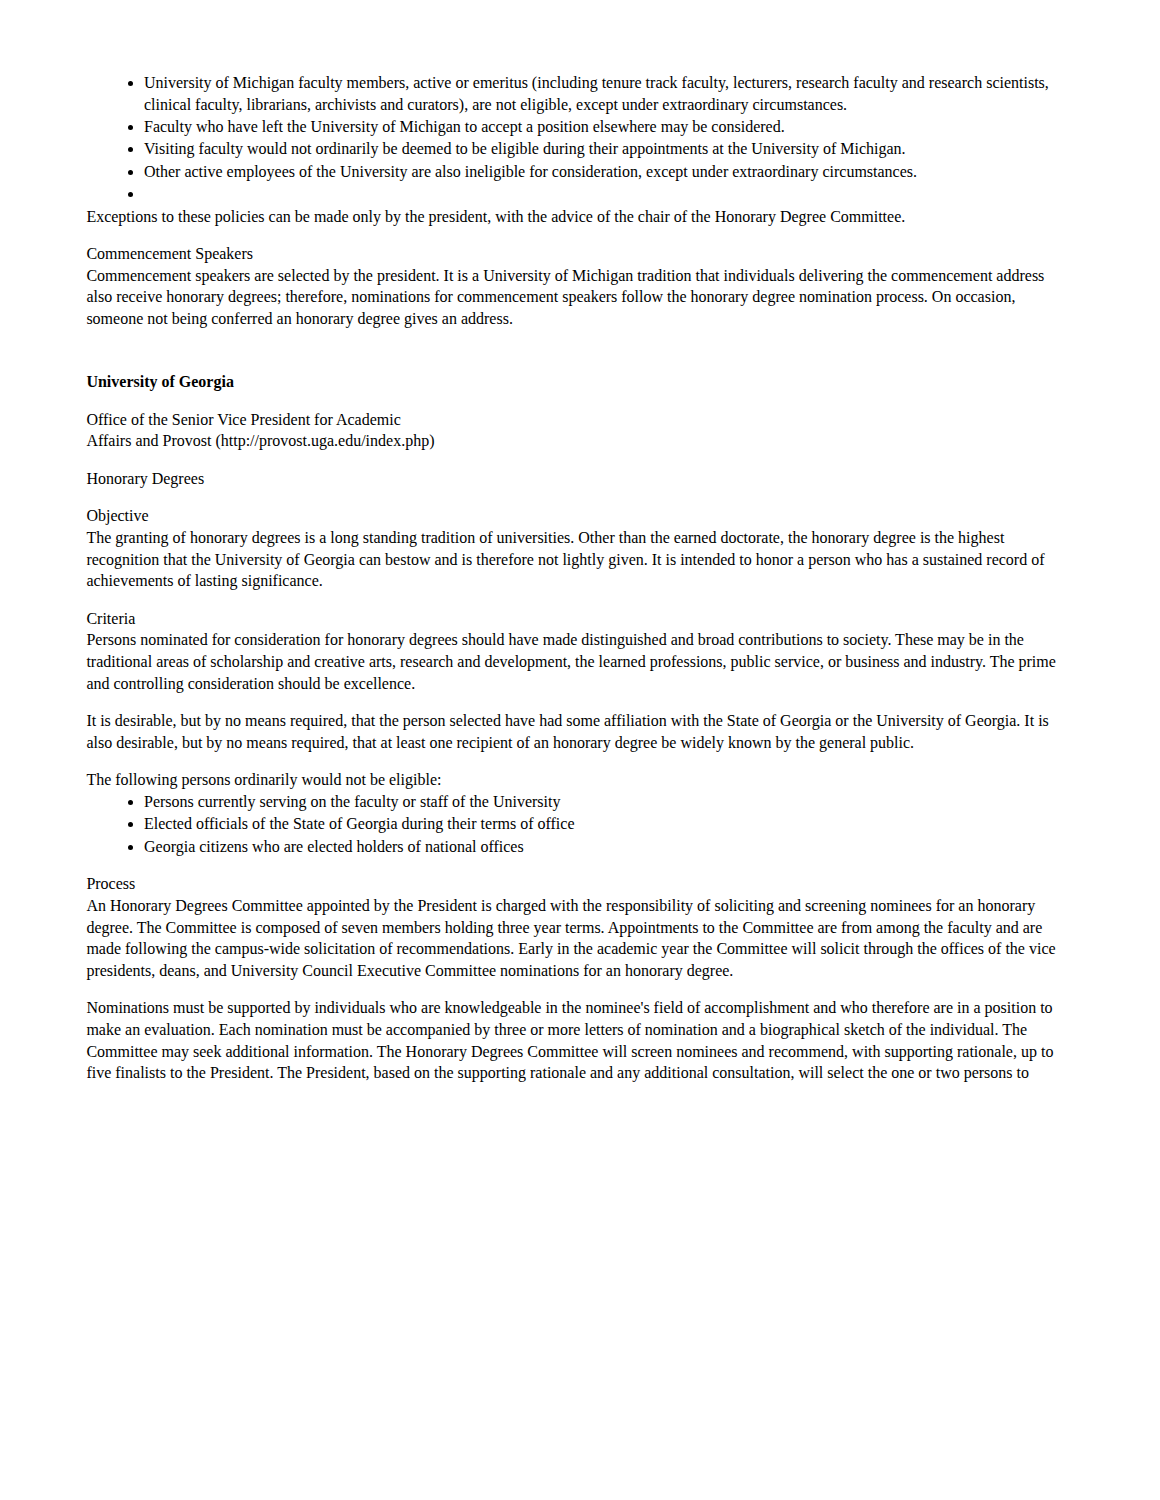University of Michigan faculty members, active or emeritus (including tenure track faculty, lecturers, research faculty and research scientists, clinical faculty, librarians, archivists and curators), are not eligible, except under extraordinary circumstances.
Faculty who have left the University of Michigan to accept a position elsewhere may be considered.
Visiting faculty would not ordinarily be deemed to be eligible during their appointments at the University of Michigan.
Other active employees of the University are also ineligible for consideration, except under extraordinary circumstances.
Exceptions to these policies can be made only by the president, with the advice of the chair of the Honorary Degree Committee.
Commencement Speakers
Commencement speakers are selected by the president. It is a University of Michigan tradition that individuals delivering the commencement address also receive honorary degrees; therefore, nominations for commencement speakers follow the honorary degree nomination process. On occasion, someone not being conferred an honorary degree gives an address.
University of Georgia
Office of the Senior Vice President for Academic
Affairs and Provost (http://provost.uga.edu/index.php)
Honorary Degrees
Objective
The granting of honorary degrees is a long standing tradition of universities. Other than the earned doctorate, the honorary degree is the highest recognition that the University of Georgia can bestow and is therefore not lightly given. It is intended to honor a person who has a sustained record of achievements of lasting significance.
Criteria
Persons nominated for consideration for honorary degrees should have made distinguished and broad contributions to society. These may be in the traditional areas of scholarship and creative arts, research and development, the learned professions, public service, or business and industry. The prime and controlling consideration should be excellence.
It is desirable, but by no means required, that the person selected have had some affiliation with the State of Georgia or the University of Georgia. It is also desirable, but by no means required, that at least one recipient of an honorary degree be widely known by the general public.
The following persons ordinarily would not be eligible:
Persons currently serving on the faculty or staff of the University
Elected officials of the State of Georgia during their terms of office
Georgia citizens who are elected holders of national offices
Process
An Honorary Degrees Committee appointed by the President is charged with the responsibility of soliciting and screening nominees for an honorary degree. The Committee is composed of seven members holding three year terms. Appointments to the Committee are from among the faculty and are made following the campus-wide solicitation of recommendations. Early in the academic year the Committee will solicit through the offices of the vice presidents, deans, and University Council Executive Committee nominations for an honorary degree.
Nominations must be supported by individuals who are knowledgeable in the nominee's field of accomplishment and who therefore are in a position to make an evaluation. Each nomination must be accompanied by three or more letters of nomination and a biographical sketch of the individual. The Committee may seek additional information. The Honorary Degrees Committee will screen nominees and recommend, with supporting rationale, up to five finalists to the President. The President, based on the supporting rationale and any additional consultation, will select the one or two persons to